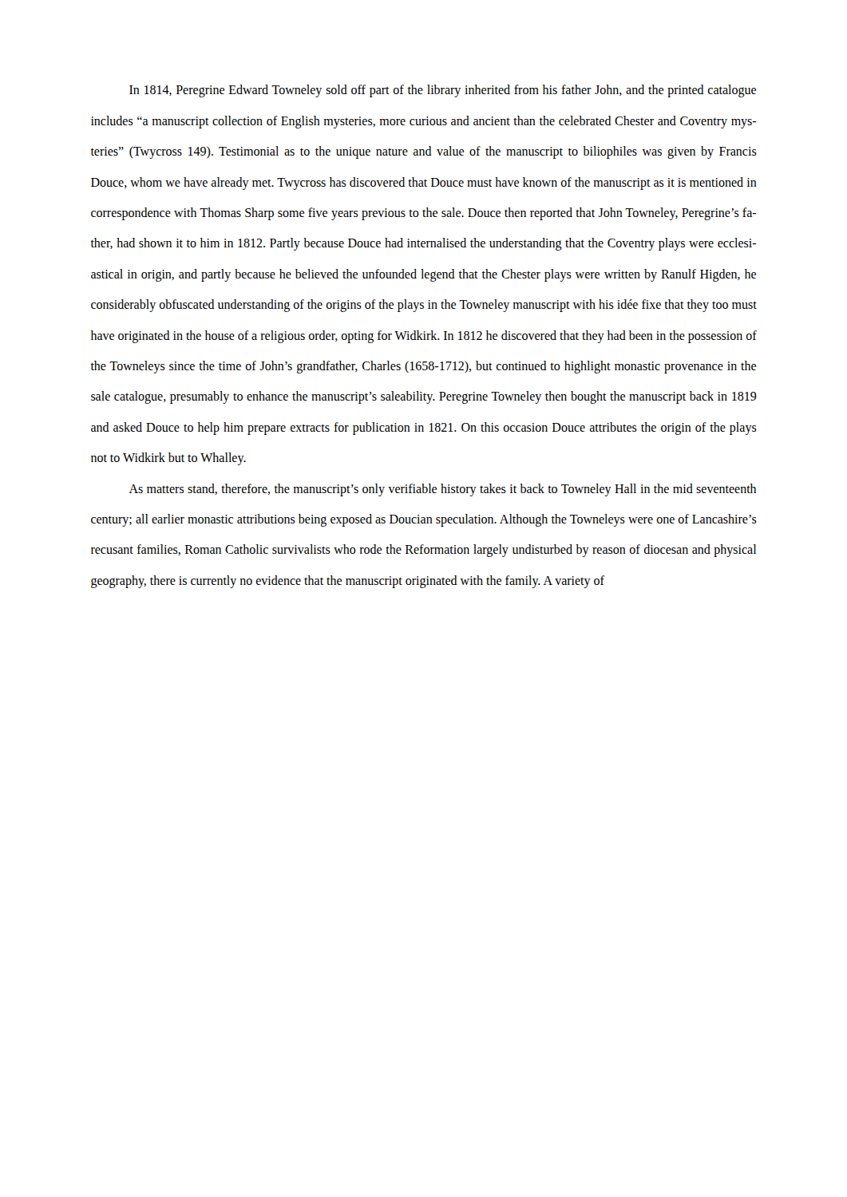In 1814, Peregrine Edward Towneley sold off part of the library inherited from his father John, and the printed catalogue includes “a manuscript collection of English mysteries, more curious and ancient than the celebrated Chester and Coventry mysteries” (Twycross 149). Testimonial as to the unique nature and value of the manuscript to biliophiles was given by Francis Douce, whom we have already met. Twycross has discovered that Douce must have known of the manuscript as it is mentioned in correspondence with Thomas Sharp some five years previous to the sale. Douce then reported that John Towneley, Peregrine’s father, had shown it to him in 1812. Partly because Douce had internalised the understanding that the Coventry plays were ecclesiastical in origin, and partly because he believed the unfounded legend that the Chester plays were written by Ranulf Higden, he considerably obfuscated understanding of the origins of the plays in the Towneley manuscript with his idée fixe that they too must have originated in the house of a religious order, opting for Widkirk. In 1812 he discovered that they had been in the possession of the Towneleys since the time of John’s grandfather, Charles (1658-1712), but continued to highlight monastic provenance in the sale catalogue, presumably to enhance the manuscript’s saleability. Peregrine Towneley then bought the manuscript back in 1819 and asked Douce to help him prepare extracts for publication in 1821. On this occasion Douce attributes the origin of the plays not to Widkirk but to Whalley.
As matters stand, therefore, the manuscript’s only verifiable history takes it back to Towneley Hall in the mid seventeenth century; all earlier monastic attributions being exposed as Doucian speculation. Although the Towneleys were one of Lancashire’s recusant families, Roman Catholic survivalists who rode the Reformation largely undisturbed by reason of diocesan and physical geography, there is currently no evidence that the manuscript originated with the family. A variety of